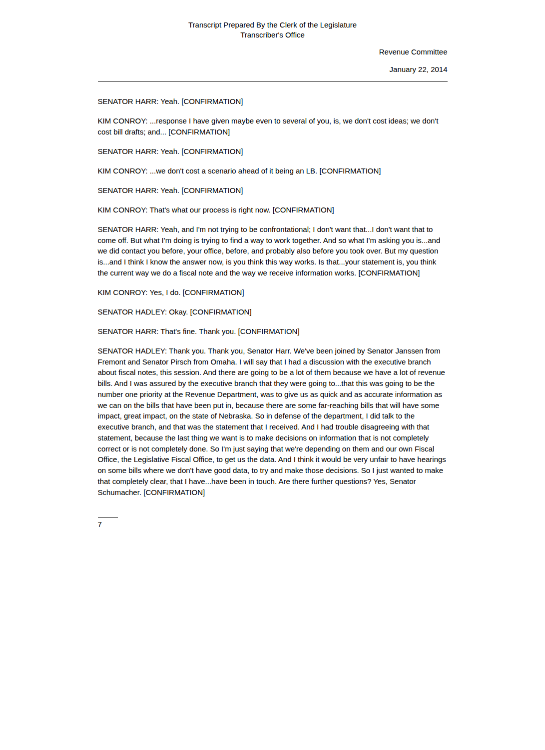Transcript Prepared By the Clerk of the Legislature
Transcriber's Office
Revenue Committee
January 22, 2014
SENATOR HARR: Yeah. [CONFIRMATION]
KIM CONROY: ...response I have given maybe even to several of you, is, we don't cost ideas; we don't cost bill drafts; and... [CONFIRMATION]
SENATOR HARR: Yeah. [CONFIRMATION]
KIM CONROY: ...we don't cost a scenario ahead of it being an LB. [CONFIRMATION]
SENATOR HARR: Yeah. [CONFIRMATION]
KIM CONROY: That's what our process is right now. [CONFIRMATION]
SENATOR HARR: Yeah, and I'm not trying to be confrontational; I don't want that...I don't want that to come off. But what I'm doing is trying to find a way to work together. And so what I'm asking you is...and we did contact you before, your office, before, and probably also before you took over. But my question is...and I think I know the answer now, is you think this way works. Is that...your statement is, you think the current way we do a fiscal note and the way we receive information works. [CONFIRMATION]
KIM CONROY: Yes, I do. [CONFIRMATION]
SENATOR HADLEY: Okay. [CONFIRMATION]
SENATOR HARR: That's fine. Thank you. [CONFIRMATION]
SENATOR HADLEY: Thank you. Thank you, Senator Harr. We've been joined by Senator Janssen from Fremont and Senator Pirsch from Omaha. I will say that I had a discussion with the executive branch about fiscal notes, this session. And there are going to be a lot of them because we have a lot of revenue bills. And I was assured by the executive branch that they were going to...that this was going to be the number one priority at the Revenue Department, was to give us as quick and as accurate information as we can on the bills that have been put in, because there are some far-reaching bills that will have some impact, great impact, on the state of Nebraska. So in defense of the department, I did talk to the executive branch, and that was the statement that I received. And I had trouble disagreeing with that statement, because the last thing we want is to make decisions on information that is not completely correct or is not completely done. So I'm just saying that we're depending on them and our own Fiscal Office, the Legislative Fiscal Office, to get us the data. And I think it would be very unfair to have hearings on some bills where we don't have good data, to try and make those decisions. So I just wanted to make that completely clear, that I have...have been in touch. Are there further questions? Yes, Senator Schumacher. [CONFIRMATION]
7